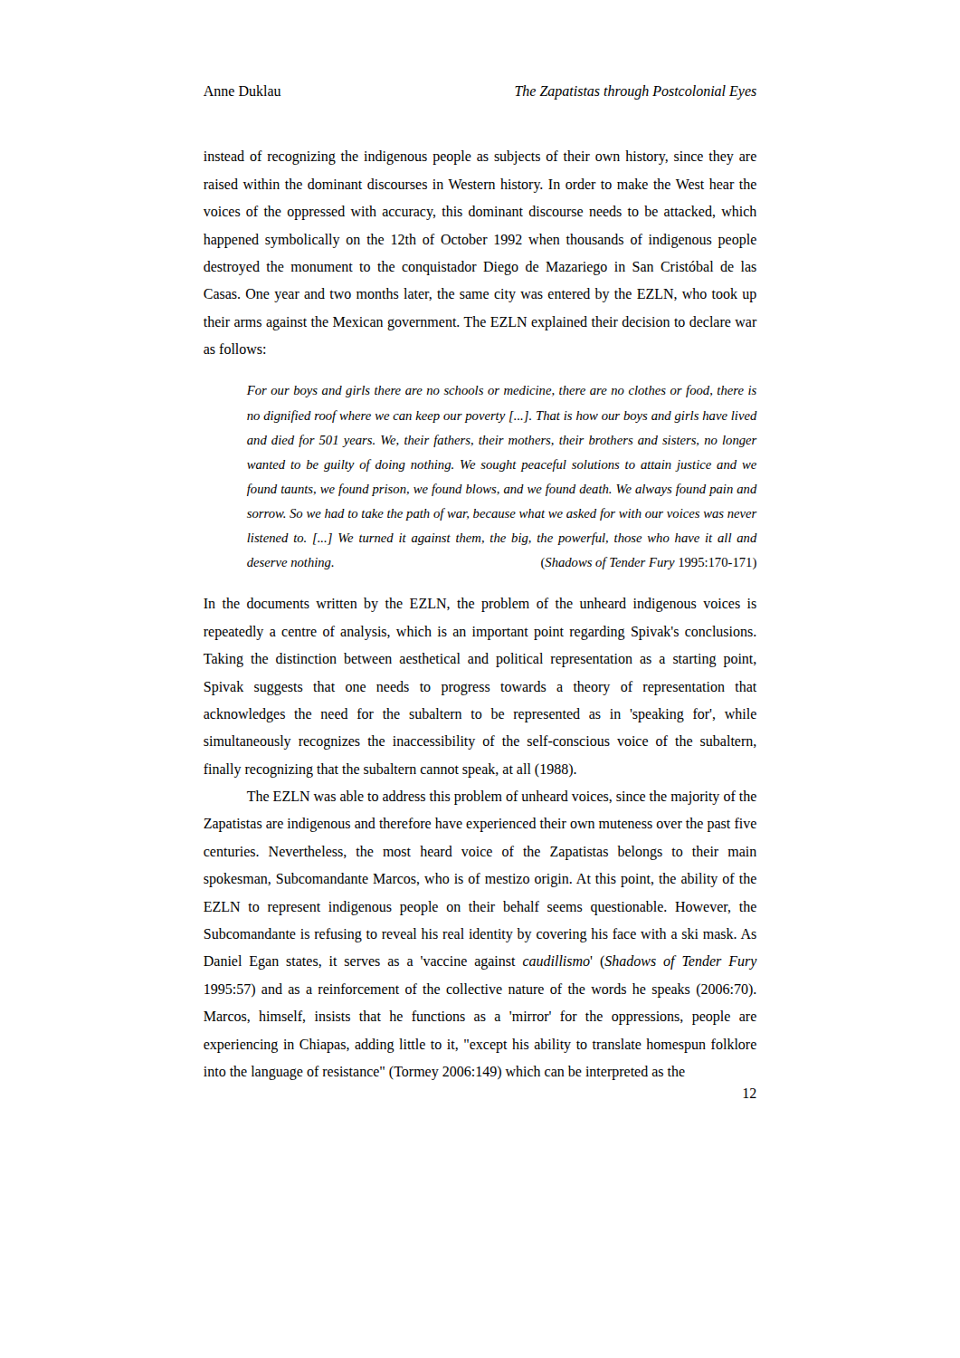Anne Duklau The Zapatistas through Postcolonial Eyes
instead of recognizing the indigenous people as subjects of their own history, since they are raised within the dominant discourses in Western history. In order to make the West hear the voices of the oppressed with accuracy, this dominant discourse needs to be attacked, which happened symbolically on the 12th of October 1992 when thousands of indigenous people destroyed the monument to the conquistador Diego de Mazariego in San Cristóbal de las Casas. One year and two months later, the same city was entered by the EZLN, who took up their arms against the Mexican government. The EZLN explained their decision to declare war as follows:
For our boys and girls there are no schools or medicine, there are no clothes or food, there is no dignified roof where we can keep our poverty [...]. That is how our boys and girls have lived and died for 501 years. We, their fathers, their mothers, their brothers and sisters, no longer wanted to be guilty of doing nothing. We sought peaceful solutions to attain justice and we found taunts, we found prison, we found blows, and we found death. We always found pain and sorrow. So we had to take the path of war, because what we asked for with our voices was never listened to. [...] We turned it against them, the big, the powerful, those who have it all and deserve nothing. (Shadows of Tender Fury 1995:170-171)
In the documents written by the EZLN, the problem of the unheard indigenous voices is repeatedly a centre of analysis, which is an important point regarding Spivak's conclusions. Taking the distinction between aesthetical and political representation as a starting point, Spivak suggests that one needs to progress towards a theory of representation that acknowledges the need for the subaltern to be represented as in 'speaking for', while simultaneously recognizes the inaccessibility of the self-conscious voice of the subaltern, finally recognizing that the subaltern cannot speak, at all (1988).
The EZLN was able to address this problem of unheard voices, since the majority of the Zapatistas are indigenous and therefore have experienced their own muteness over the past five centuries. Nevertheless, the most heard voice of the Zapatistas belongs to their main spokesman, Subcomandante Marcos, who is of mestizo origin. At this point, the ability of the EZLN to represent indigenous people on their behalf seems questionable. However, the Subcomandante is refusing to reveal his real identity by covering his face with a ski mask. As Daniel Egan states, it serves as a 'vaccine against caudillismo' (Shadows of Tender Fury 1995:57) and as a reinforcement of the collective nature of the words he speaks (2006:70). Marcos, himself, insists that he functions as a 'mirror' for the oppressions, people are experiencing in Chiapas, adding little to it, "except his ability to translate homespun folklore into the language of resistance" (Tormey 2006:149) which can be interpreted as the
12